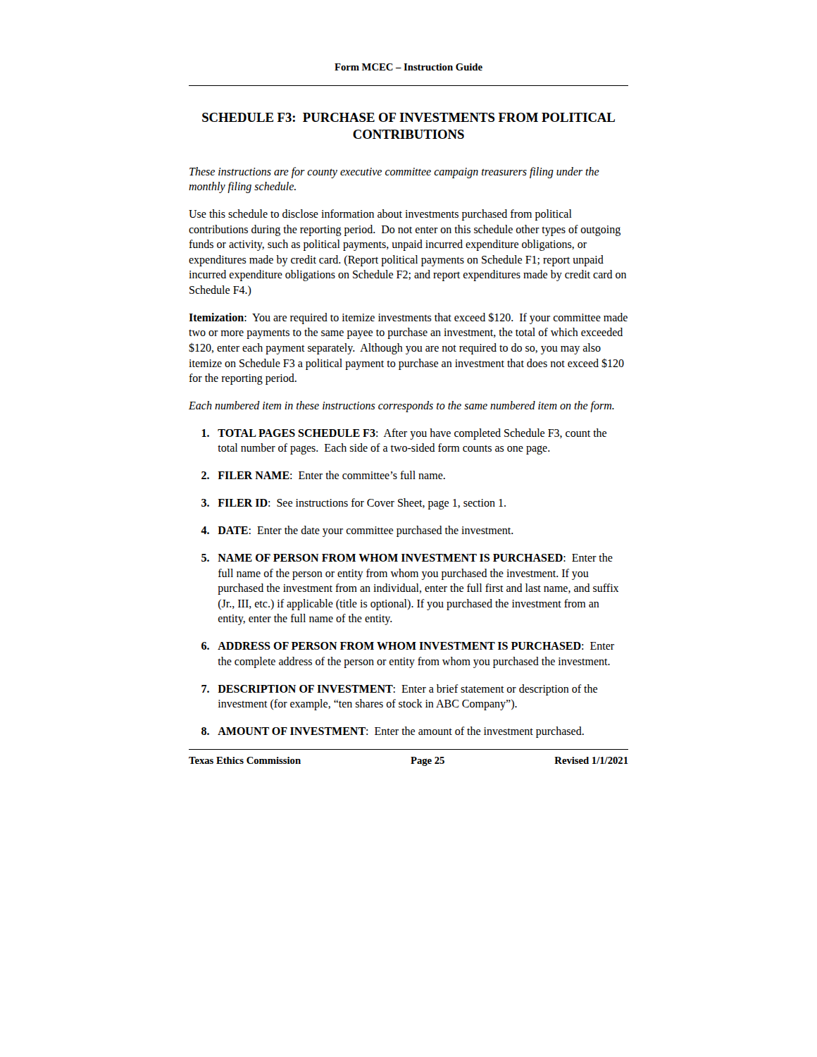Form MCEC – Instruction Guide
SCHEDULE F3: PURCHASE OF INVESTMENTS FROM POLITICAL CONTRIBUTIONS
These instructions are for county executive committee campaign treasurers filing under the monthly filing schedule.
Use this schedule to disclose information about investments purchased from political contributions during the reporting period. Do not enter on this schedule other types of outgoing funds or activity, such as political payments, unpaid incurred expenditure obligations, or expenditures made by credit card. (Report political payments on Schedule F1; report unpaid incurred expenditure obligations on Schedule F2; and report expenditures made by credit card on Schedule F4.)
Itemization: You are required to itemize investments that exceed $120. If your committee made two or more payments to the same payee to purchase an investment, the total of which exceeded $120, enter each payment separately. Although you are not required to do so, you may also itemize on Schedule F3 a political payment to purchase an investment that does not exceed $120 for the reporting period.
Each numbered item in these instructions corresponds to the same numbered item on the form.
TOTAL PAGES SCHEDULE F3: After you have completed Schedule F3, count the total number of pages. Each side of a two-sided form counts as one page.
FILER NAME: Enter the committee’s full name.
FILER ID: See instructions for Cover Sheet, page 1, section 1.
DATE: Enter the date your committee purchased the investment.
NAME OF PERSON FROM WHOM INVESTMENT IS PURCHASED: Enter the full name of the person or entity from whom you purchased the investment. If you purchased the investment from an individual, enter the full first and last name, and suffix (Jr., III, etc.) if applicable (title is optional). If you purchased the investment from an entity, enter the full name of the entity.
ADDRESS OF PERSON FROM WHOM INVESTMENT IS PURCHASED: Enter the complete address of the person or entity from whom you purchased the investment.
DESCRIPTION OF INVESTMENT: Enter a brief statement or description of the investment (for example, “ten shares of stock in ABC Company”).
AMOUNT OF INVESTMENT: Enter the amount of the investment purchased.
Texas Ethics Commission Page 25 Revised 1/1/2021